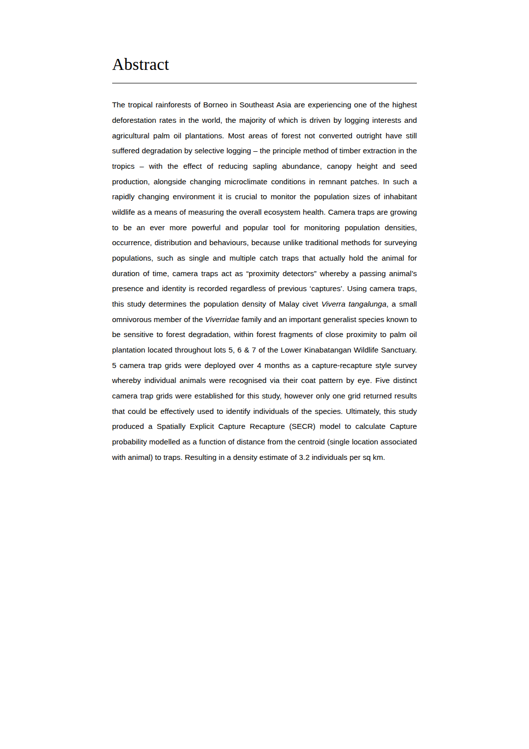Abstract
The tropical rainforests of Borneo in Southeast Asia are experiencing one of the highest deforestation rates in the world, the majority of which is driven by logging interests and agricultural palm oil plantations. Most areas of forest not converted outright have still suffered degradation by selective logging – the principle method of timber extraction in the tropics – with the effect of reducing sapling abundance, canopy height and seed production, alongside changing microclimate conditions in remnant patches. In such a rapidly changing environment it is crucial to monitor the population sizes of inhabitant wildlife as a means of measuring the overall ecosystem health. Camera traps are growing to be an ever more powerful and popular tool for monitoring population densities, occurrence, distribution and behaviours, because unlike traditional methods for surveying populations, such as single and multiple catch traps that actually hold the animal for duration of time, camera traps act as “proximity detectors” whereby a passing animal’s presence and identity is recorded regardless of previous ‘captures’. Using camera traps, this study determines the population density of Malay civet Viverra tangalunga, a small omnivorous member of the Viverridae family and an important generalist species known to be sensitive to forest degradation, within forest fragments of close proximity to palm oil plantation located throughout lots 5, 6 & 7 of the Lower Kinabatangan Wildlife Sanctuary. 5 camera trap grids were deployed over 4 months as a capture-recapture style survey whereby individual animals were recognised via their coat pattern by eye. Five distinct camera trap grids were established for this study, however only one grid returned results that could be effectively used to identify individuals of the species. Ultimately, this study produced a Spatially Explicit Capture Recapture (SECR) model to calculate Capture probability modelled as a function of distance from the centroid (single location associated with animal) to traps. Resulting in a density estimate of 3.2 individuals per sq km.